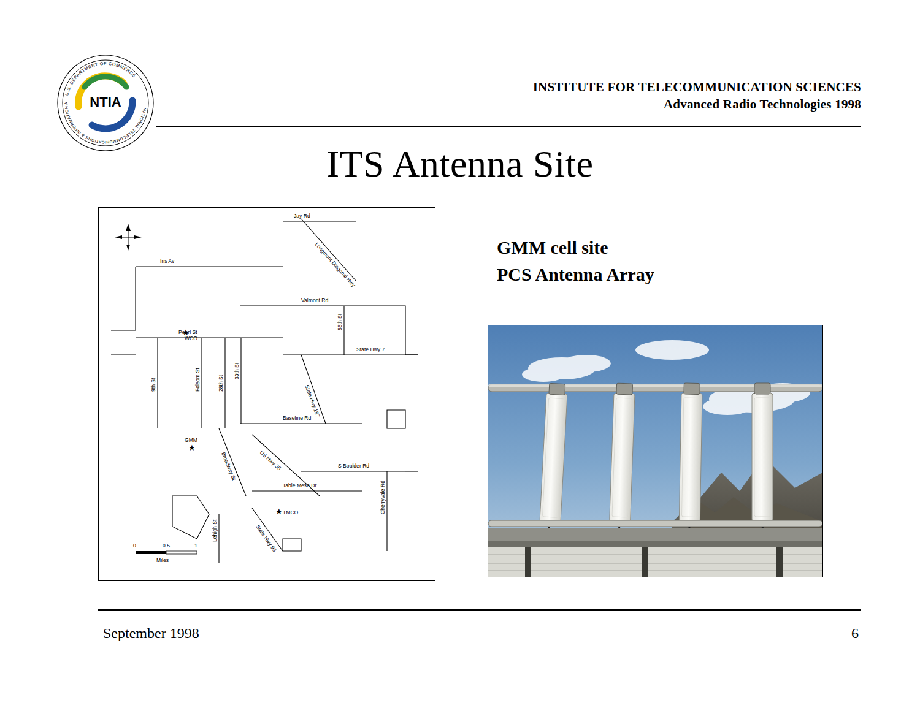U.S. DEPARTMENT OF COMMERCE NATIONAL TELECOMMUNICATIONS & INFORMATION ADMINISTRATION NTIA
INSTITUTE FOR TELECOMMUNICATION SCIENCES
Advanced Radio Technologies 1998
ITS Antenna Site
GMM cell site
PCS Antenna Array
Jay Rd Iris Av Valmont Rd Pearl St State Hwy 7 Baseline Rd S Boulder Rd Table Mesa Dr 9th St Folsom St 28th St 30th St 55th St Cherryvale Rd Lehigh St Longmont Diagonal Hwy State Hwy 157 Broadway St US Hwy 36 State Hwy 93 WCO ★ GMM ★ TMCO ★ 0 0.5 1 Miles
September 1998
6